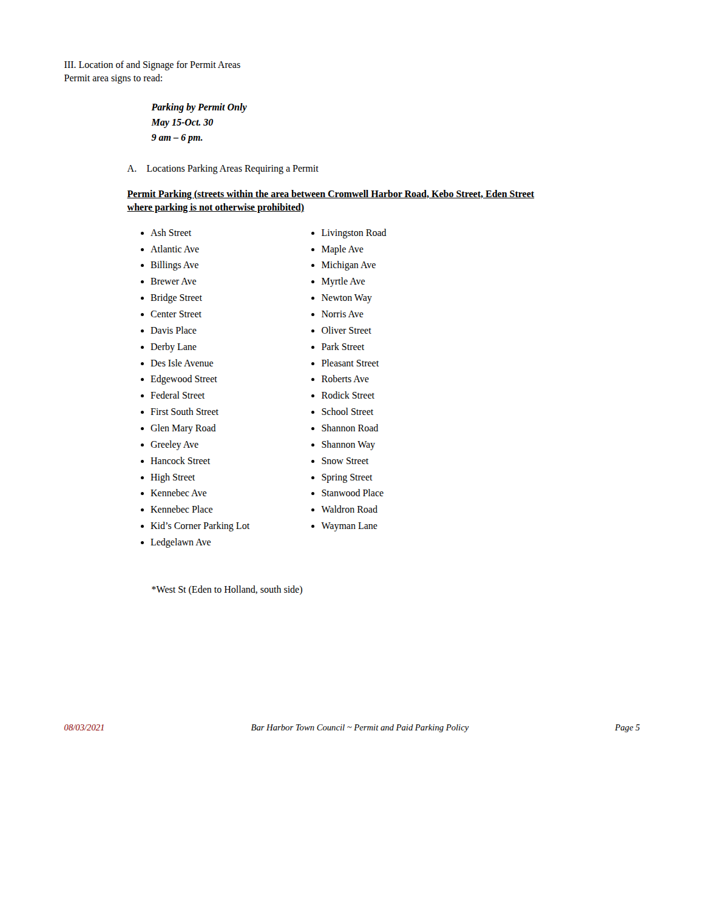III. Location of and Signage for Permit Areas
Permit area signs to read:
Parking by Permit Only
May 15-Oct. 30
9 am – 6 pm.
A. Locations Parking Areas Requiring a Permit
Permit Parking (streets within the area between Cromwell Harbor Road, Kebo Street, Eden Street where parking is not otherwise prohibited)
Ash Street
Atlantic Ave
Billings Ave
Brewer Ave
Bridge Street
Center Street
Davis Place
Derby Lane
Des Isle Avenue
Edgewood Street
Federal Street
First South Street
Glen Mary Road
Greeley Ave
Hancock Street
High Street
Kennebec Ave
Kennebec Place
Kid’s Corner Parking Lot
Ledgelawn Ave
Livingston Road
Maple Ave
Michigan Ave
Myrtle Ave
Newton Way
Norris Ave
Oliver Street
Park Street
Pleasant Street
Roberts Ave
Rodick Street
School Street
Shannon Road
Shannon Way
Snow Street
Spring Street
Stanwood Place
Waldron Road
Wayman Lane
*West St (Eden to Holland, south side)
08/03/2021 Bar Harbor Town Council ~ Permit and Paid Parking Policy Page 5